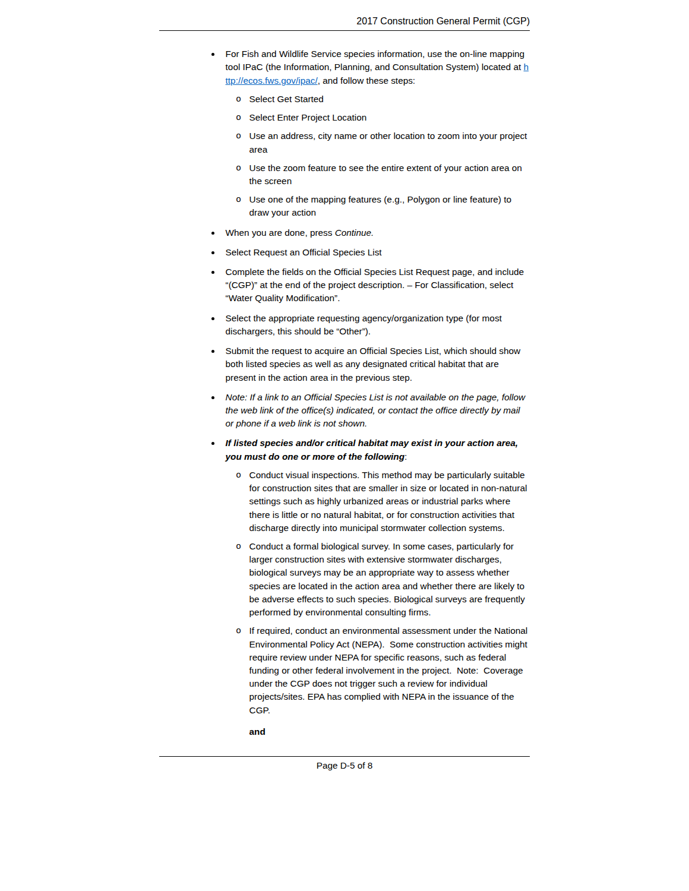2017 Construction General Permit (CGP)
For Fish and Wildlife Service species information, use the on-line mapping tool IPaC (the Information, Planning, and Consultation System) located at http://ecos.fws.gov/ipac/, and follow these steps:
Select Get Started
Select Enter Project Location
Use an address, city name or other location to zoom into your project area
Use the zoom feature to see the entire extent of your action area on the screen
Use one of the mapping features (e.g., Polygon or line feature) to draw your action
When you are done, press Continue.
Select Request an Official Species List
Complete the fields on the Official Species List Request page, and include “(CGP)” at the end of the project description. – For Classification, select “Water Quality Modification”.
Select the appropriate requesting agency/organization type (for most dischargers, this should be “Other”).
Submit the request to acquire an Official Species List, which should show both listed species as well as any designated critical habitat that are present in the action area in the previous step.
Note: If a link to an Official Species List is not available on the page, follow the web link of the office(s) indicated, or contact the office directly by mail or phone if a web link is not shown.
If listed species and/or critical habitat may exist in your action area, you must do one or more of the following:
Conduct visual inspections. This method may be particularly suitable for construction sites that are smaller in size or located in non-natural settings such as highly urbanized areas or industrial parks where there is little or no natural habitat, or for construction activities that discharge directly into municipal stormwater collection systems.
Conduct a formal biological survey. In some cases, particularly for larger construction sites with extensive stormwater discharges, biological surveys may be an appropriate way to assess whether species are located in the action area and whether there are likely to be adverse effects to such species. Biological surveys are frequently performed by environmental consulting firms.
If required, conduct an environmental assessment under the National Environmental Policy Act (NEPA). Some construction activities might require review under NEPA for specific reasons, such as federal funding or other federal involvement in the project. Note: Coverage under the CGP does not trigger such a review for individual projects/sites. EPA has complied with NEPA in the issuance of the CGP.
and
Page D-5 of 8